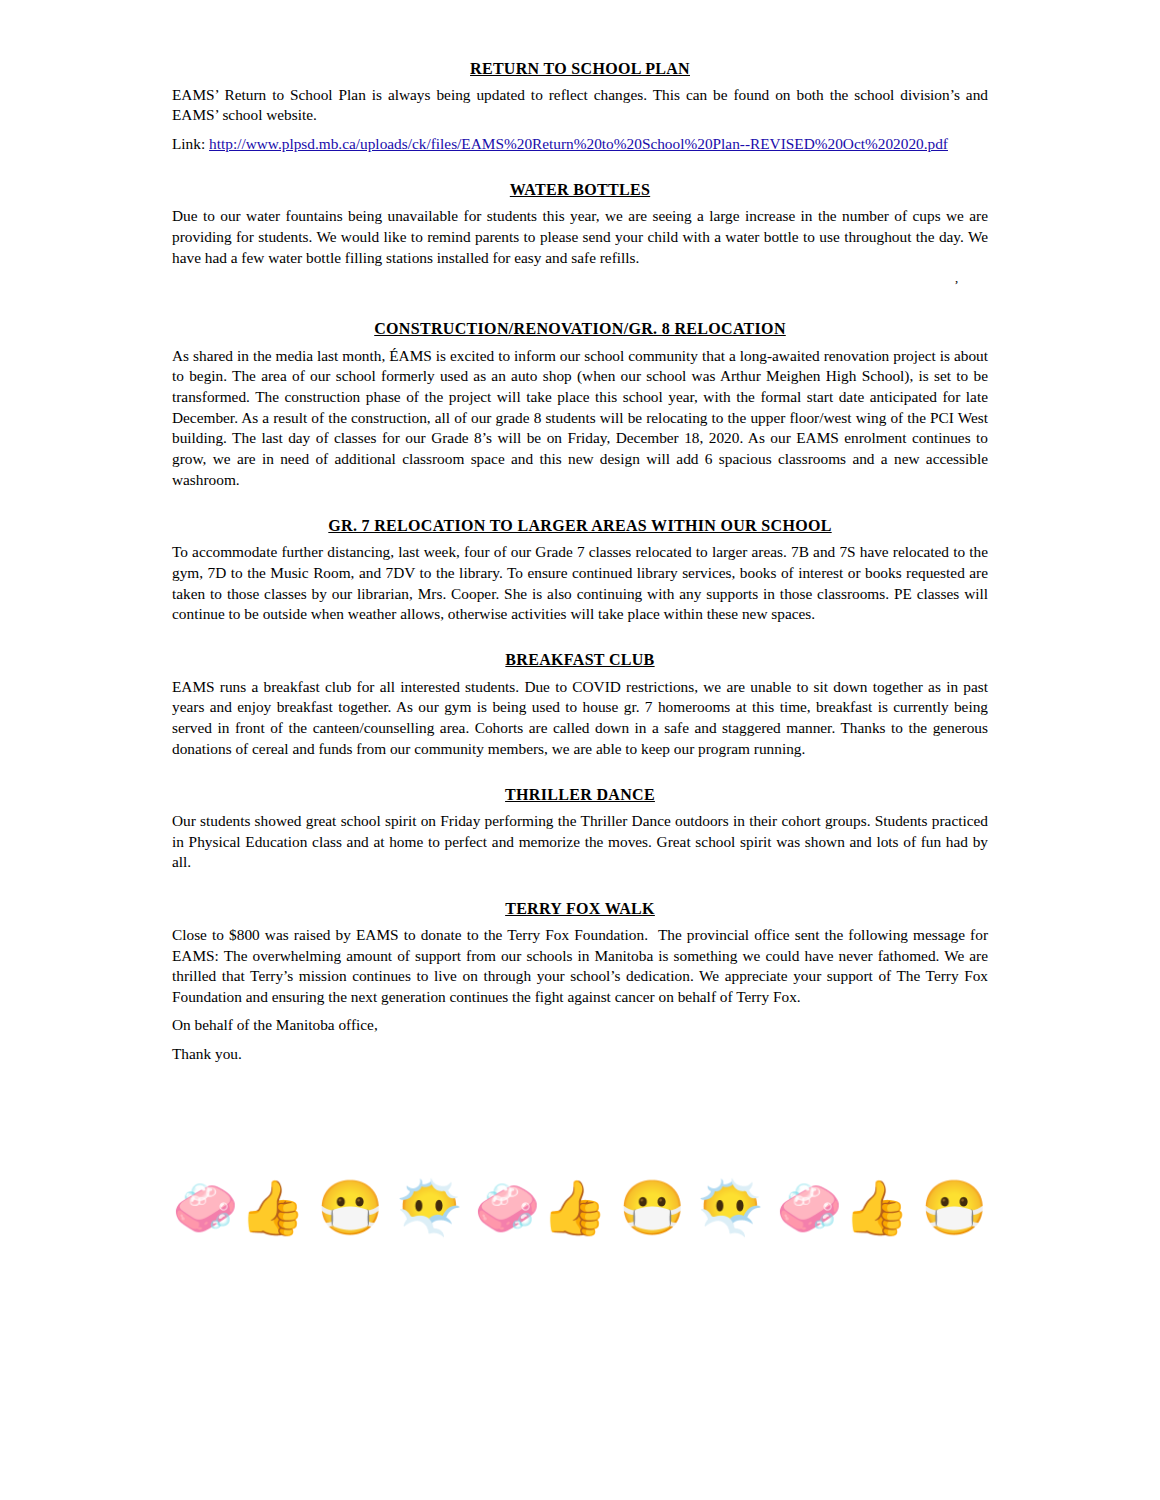RETURN TO SCHOOL PLAN
EAMS’ Return to School Plan is always being updated to reflect changes. This can be found on both the school division’s and EAMS’ school website.
Link: http://www.plpsd.mb.ca/uploads/ck/files/EAMS%20Return%20to%20School%20Plan--REVISED%20Oct%202020.pdf
WATER BOTTLES
Due to our water fountains being unavailable for students this year, we are seeing a large increase in the number of cups we are providing for students. We would like to remind parents to please send your child with a water bottle to use throughout the day. We have had a few water bottle filling stations installed for easy and safe refills.
’
CONSTRUCTION/RENOVATION/GR. 8 RELOCATION
As shared in the media last month, ÉAMS is excited to inform our school community that a long-awaited renovation project is about to begin. The area of our school formerly used as an auto shop (when our school was Arthur Meighen High School), is set to be transformed. The construction phase of the project will take place this school year, with the formal start date anticipated for late December. As a result of the construction, all of our grade 8 students will be relocating to the upper floor/west wing of the PCI West building. The last day of classes for our Grade 8’s will be on Friday, December 18, 2020. As our EAMS enrolment continues to grow, we are in need of additional classroom space and this new design will add 6 spacious classrooms and a new accessible washroom.
GR. 7 RELOCATION TO LARGER AREAS WITHIN OUR SCHOOL
To accommodate further distancing, last week, four of our Grade 7 classes relocated to larger areas. 7B and 7S have relocated to the gym, 7D to the Music Room, and 7DV to the library. To ensure continued library services, books of interest or books requested are taken to those classes by our librarian, Mrs. Cooper. She is also continuing with any supports in those classrooms. PE classes will continue to be outside when weather allows, otherwise activities will take place within these new spaces.
BREAKFAST CLUB
EAMS runs a breakfast club for all interested students. Due to COVID restrictions, we are unable to sit down together as in past years and enjoy breakfast together. As our gym is being used to house gr. 7 homerooms at this time, breakfast is currently being served in front of the canteen/counselling area. Cohorts are called down in a safe and staggered manner. Thanks to the generous donations of cereal and funds from our community members, we are able to keep our program running.
THRILLER DANCE
Our students showed great school spirit on Friday performing the Thriller Dance outdoors in their cohort groups. Students practiced in Physical Education class and at home to perfect and memorize the moves. Great school spirit was shown and lots of fun had by all.
TERRY FOX WALK
Close to $800 was raised by EAMS to donate to the Terry Fox Foundation. The provincial office sent the following message for EAMS: The overwhelming amount of support from our schools in Manitoba is something we could have never fathomed. We are thrilled that Terry’s mission continues to live on through your school’s dedication. We appreciate your support of The Terry Fox Foundation and ensuring the next generation continues the fight against cancer on behalf of Terry Fox.
On behalf of the Manitoba office,
Thank you.
🧼👍 😷 😶‍🌫️ 🧼👍 😷 😶‍🌫️ 🧼👍 😷